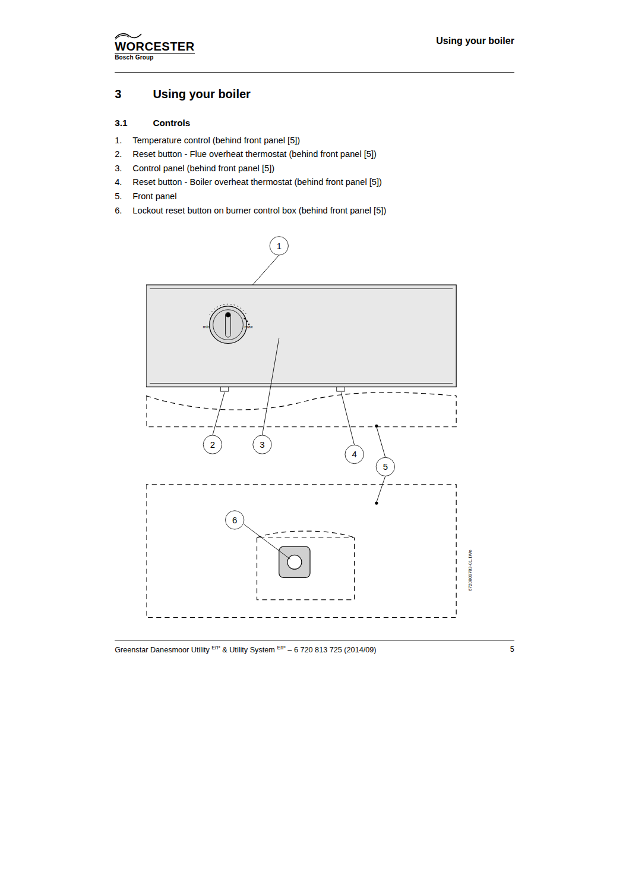WORCESTER
Bosch Group
Using your boiler
3 Using your boiler
3.1 Controls
1. Temperature control (behind front panel [5])
2. Reset button - Flue overheat thermostat (behind front panel [5])
3. Control panel (behind front panel [5])
4. Reset button - Boiler overheat thermostat (behind front panel [5])
5. Front panel
6. Lockout reset button on burner control box (behind front panel [5])
1 min max 2 3 4 5 6 6720809783-01.1Wo
Greenstar Danesmoor Utility ErP & Utility System ErP – 6 720 813 725 (2014/09) 5